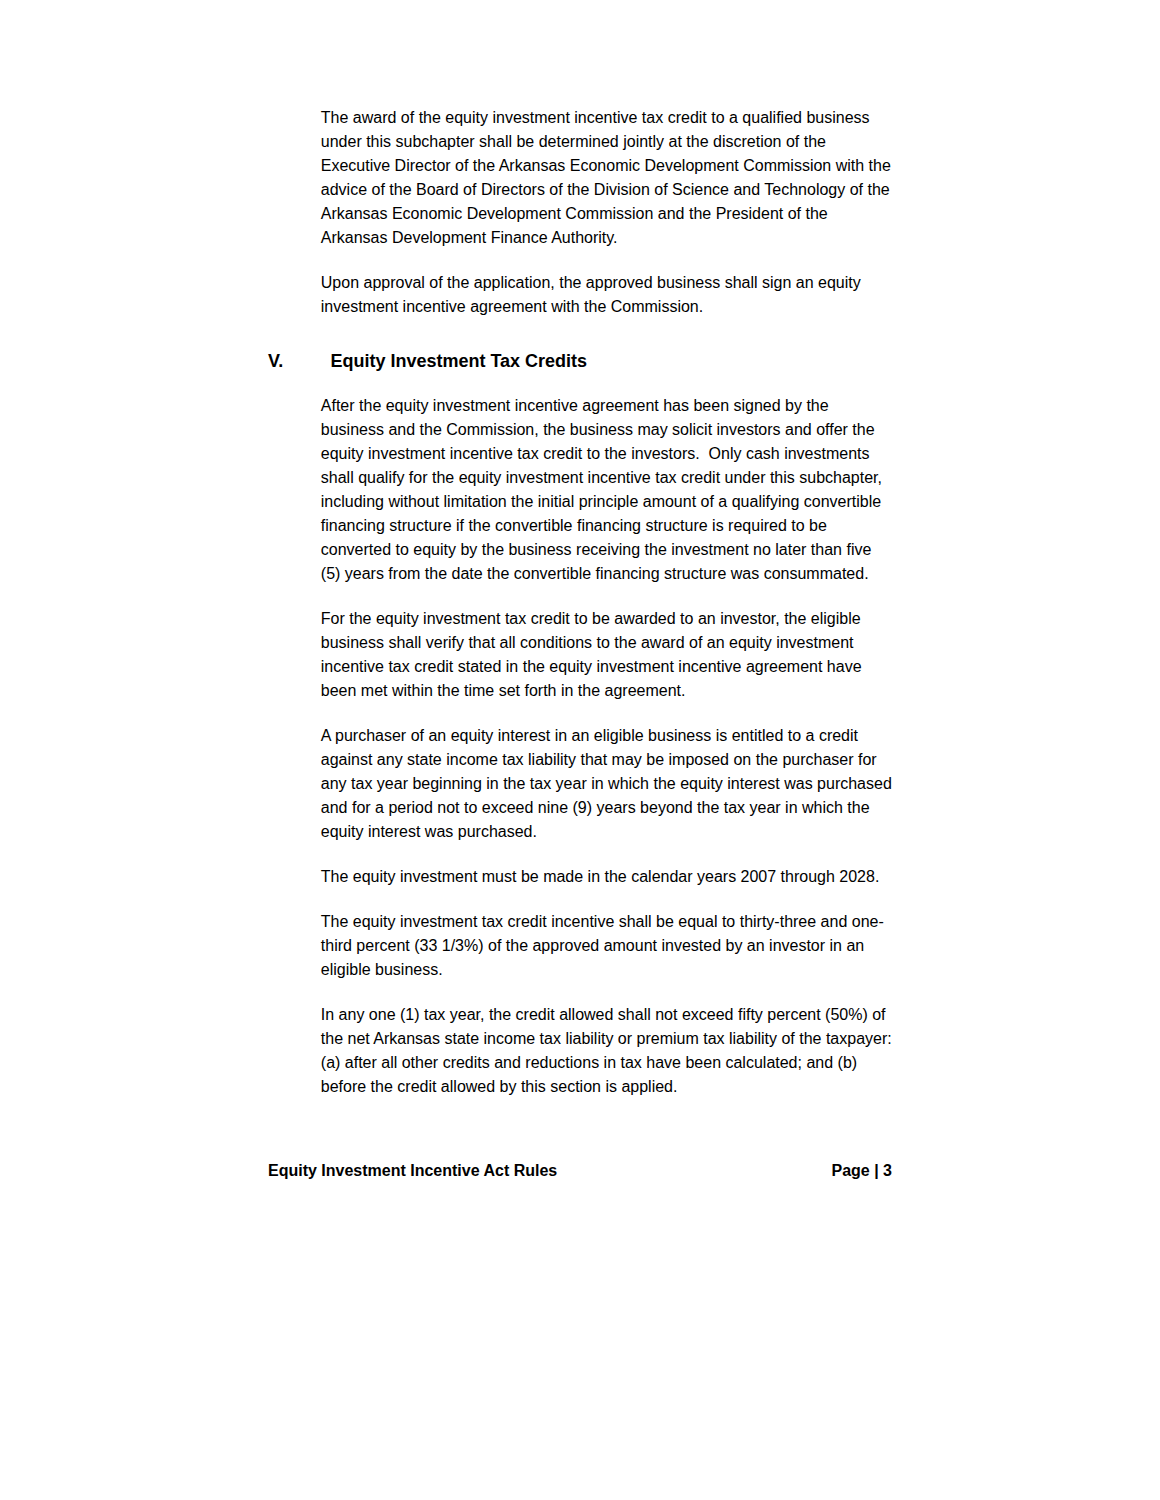The award of the equity investment incentive tax credit to a qualified business under this subchapter shall be determined jointly at the discretion of the Executive Director of the Arkansas Economic Development Commission with the advice of the Board of Directors of the Division of Science and Technology of the Arkansas Economic Development Commission and the President of the Arkansas Development Finance Authority.
Upon approval of the application, the approved business shall sign an equity investment incentive agreement with the Commission.
V. Equity Investment Tax Credits
After the equity investment incentive agreement has been signed by the business and the Commission, the business may solicit investors and offer the equity investment incentive tax credit to the investors. Only cash investments shall qualify for the equity investment incentive tax credit under this subchapter, including without limitation the initial principle amount of a qualifying convertible financing structure if the convertible financing structure is required to be converted to equity by the business receiving the investment no later than five (5) years from the date the convertible financing structure was consummated.
For the equity investment tax credit to be awarded to an investor, the eligible business shall verify that all conditions to the award of an equity investment incentive tax credit stated in the equity investment incentive agreement have been met within the time set forth in the agreement.
A purchaser of an equity interest in an eligible business is entitled to a credit against any state income tax liability that may be imposed on the purchaser for any tax year beginning in the tax year in which the equity interest was purchased and for a period not to exceed nine (9) years beyond the tax year in which the equity interest was purchased.
The equity investment must be made in the calendar years 2007 through 2028.
The equity investment tax credit incentive shall be equal to thirty-three and one-third percent (33 1/3%) of the approved amount invested by an investor in an eligible business.
In any one (1) tax year, the credit allowed shall not exceed fifty percent (50%) of the net Arkansas state income tax liability or premium tax liability of the taxpayer: (a) after all other credits and reductions in tax have been calculated; and (b) before the credit allowed by this section is applied.
Equity Investment Incentive Act Rules
Page | 3